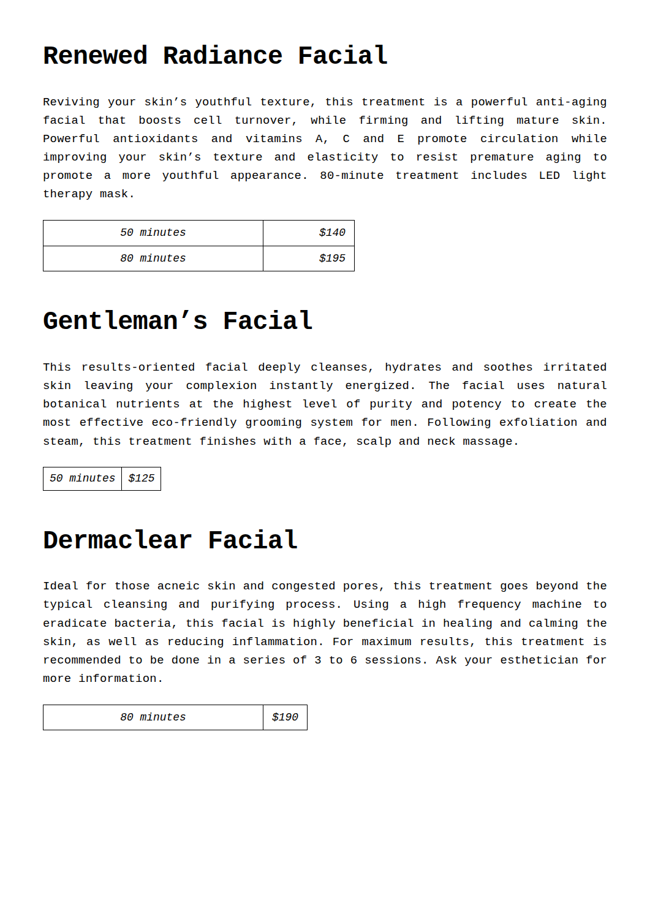Renewed Radiance Facial
Reviving your skin’s youthful texture, this treatment is a powerful anti-aging facial that boosts cell turnover, while firming and lifting mature skin. Powerful antioxidants and vitamins A, C and E promote circulation while improving your skin’s texture and elasticity to resist premature aging to promote a more youthful appearance. 80-minute treatment includes LED light therapy mask.
| 50 minutes | $140 |
| 80 minutes | $195 |
Gentleman’s Facial
This results-oriented facial deeply cleanses, hydrates and soothes irritated skin leaving your complexion instantly energized. The facial uses natural botanical nutrients at the highest level of purity and potency to create the most effective eco-friendly grooming system for men. Following exfoliation and steam, this treatment finishes with a face, scalp and neck massage.
| 50 minutes | $125 |
Dermaclear Facial
Ideal for those acneic skin and congested pores, this treatment goes beyond the typical cleansing and purifying process. Using a high frequency machine to eradicate bacteria, this facial is highly beneficial in healing and calming the skin, as well as reducing inflammation. For maximum results, this treatment is recommended to be done in a series of 3 to 6 sessions. Ask your esthetician for more information.
| 80 minutes | $190 |